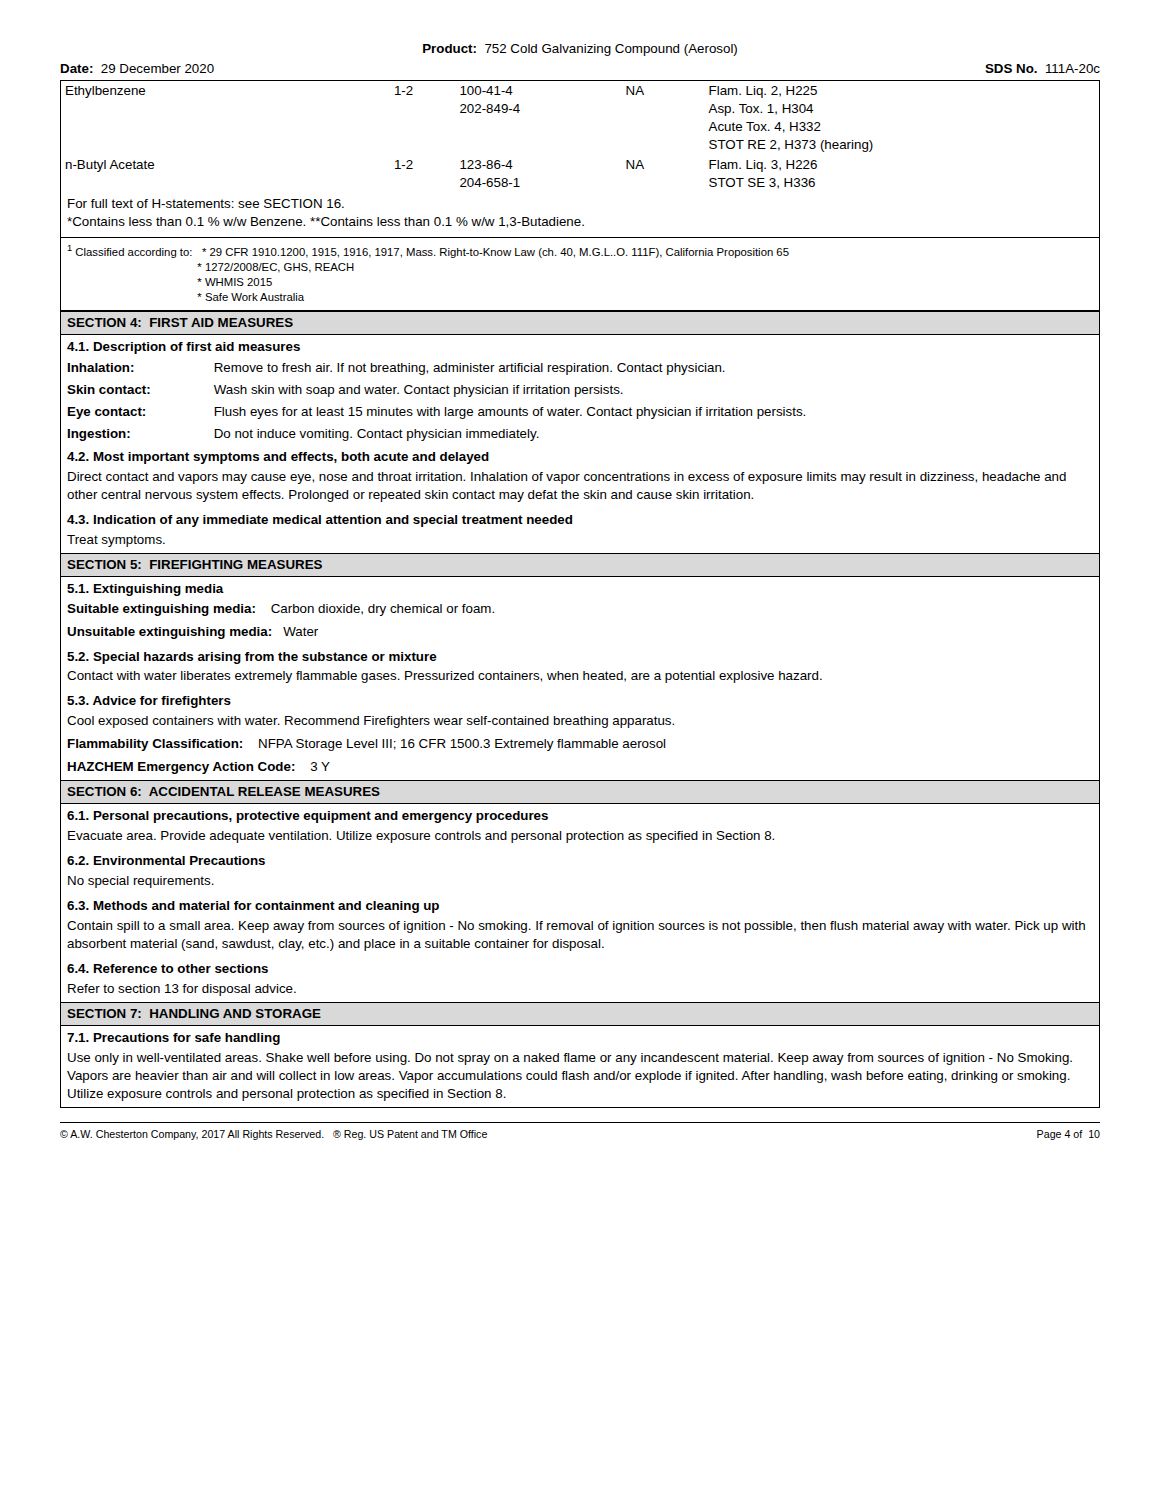Product: 752 Cold Galvanizing Compound (Aerosol)
Date: 29 December 2020
SDS No. 111A-20c
| Ethylbenzene | 1-2 | 100-41-4 202-849-4 | NA | Flam. Liq. 2, H225 Asp. Tox. 1, H304 Acute Tox. 4, H332 STOT RE 2, H373 (hearing) |
| n-Butyl Acetate | 1-2 | 123-86-4 204-658-1 | NA | Flam. Liq. 3, H226 STOT SE 3, H336 |
For full text of H-statements: see SECTION 16.
*Contains less than 0.1 % w/w Benzene. **Contains less than 0.1 % w/w 1,3-Butadiene.
1 Classified according to: * 29 CFR 1910.1200, 1915, 1916, 1917, Mass. Right-to-Know Law (ch. 40, M.G.L..O. 111F), California Proposition 65
* 1272/2008/EC, GHS, REACH
* WHMIS 2015
* Safe Work Australia
SECTION 4: FIRST AID MEASURES
4.1. Description of first aid measures
Inhalation:
Remove to fresh air. If not breathing, administer artificial respiration. Contact physician.
Skin contact:
Wash skin with soap and water. Contact physician if irritation persists.
Eye contact:
Flush eyes for at least 15 minutes with large amounts of water. Contact physician if irritation persists.
Ingestion:
Do not induce vomiting. Contact physician immediately.
4.2. Most important symptoms and effects, both acute and delayed
Direct contact and vapors may cause eye, nose and throat irritation. Inhalation of vapor concentrations in excess of exposure limits may result in dizziness, headache and other central nervous system effects. Prolonged or repeated skin contact may defat the skin and cause skin irritation.
4.3. Indication of any immediate medical attention and special treatment needed
Treat symptoms.
SECTION 5: FIREFIGHTING MEASURES
5.1. Extinguishing media
Suitable extinguishing media: Carbon dioxide, dry chemical or foam.
Unsuitable extinguishing media: Water
5.2. Special hazards arising from the substance or mixture
Contact with water liberates extremely flammable gases. Pressurized containers, when heated, are a potential explosive hazard.
5.3. Advice for firefighters
Cool exposed containers with water. Recommend Firefighters wear self-contained breathing apparatus.
Flammability Classification: NFPA Storage Level III; 16 CFR 1500.3 Extremely flammable aerosol
HAZCHEM Emergency Action Code: 3 Y
SECTION 6: ACCIDENTAL RELEASE MEASURES
6.1. Personal precautions, protective equipment and emergency procedures
Evacuate area. Provide adequate ventilation. Utilize exposure controls and personal protection as specified in Section 8.
6.2. Environmental Precautions
No special requirements.
6.3. Methods and material for containment and cleaning up
Contain spill to a small area. Keep away from sources of ignition - No smoking. If removal of ignition sources is not possible, then flush material away with water. Pick up with absorbent material (sand, sawdust, clay, etc.) and place in a suitable container for disposal.
6.4. Reference to other sections
Refer to section 13 for disposal advice.
SECTION 7: HANDLING AND STORAGE
7.1. Precautions for safe handling
Use only in well-ventilated areas. Shake well before using. Do not spray on a naked flame or any incandescent material. Keep away from sources of ignition - No Smoking. Vapors are heavier than air and will collect in low areas. Vapor accumulations could flash and/or explode if ignited. After handling, wash before eating, drinking or smoking. Utilize exposure controls and personal protection as specified in Section 8.
© A.W. Chesterton Company, 2017 All Rights Reserved. ® Reg. US Patent and TM Office
Page 4 of 10